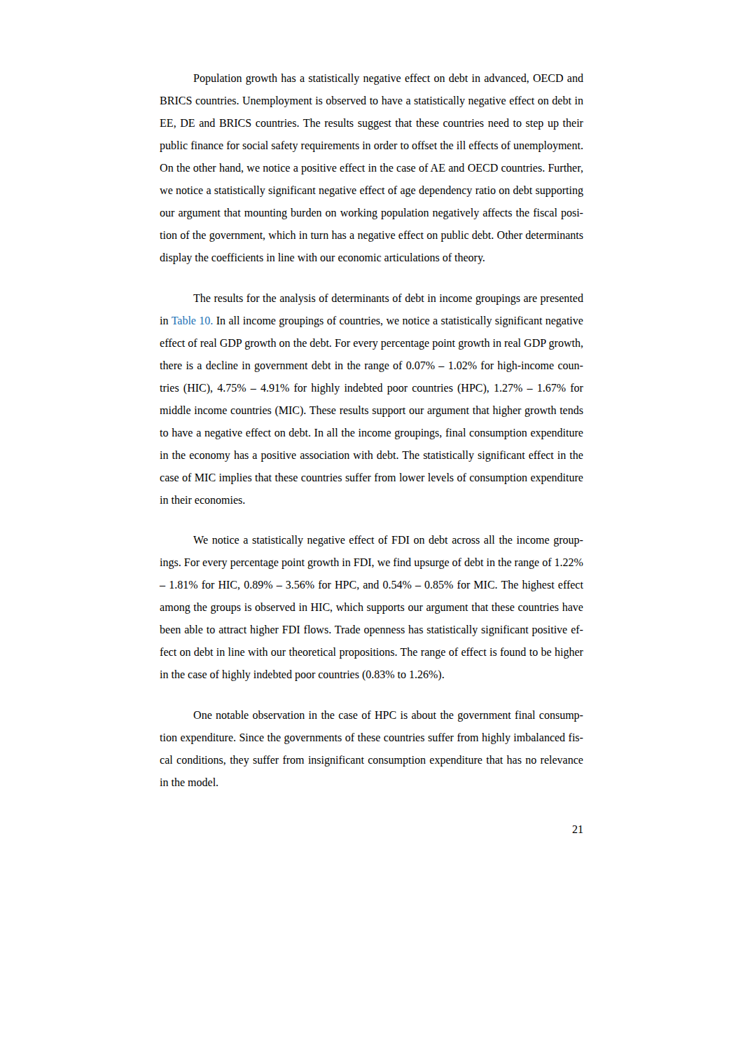Population growth has a statistically negative effect on debt in advanced, OECD and BRICS countries. Unemployment is observed to have a statistically negative effect on debt in EE, DE and BRICS countries. The results suggest that these countries need to step up their public finance for social safety requirements in order to offset the ill effects of unemployment. On the other hand, we notice a positive effect in the case of AE and OECD countries. Further, we notice a statistically significant negative effect of age dependency ratio on debt supporting our argument that mounting burden on working population negatively affects the fiscal position of the government, which in turn has a negative effect on public debt. Other determinants display the coefficients in line with our economic articulations of theory.
The results for the analysis of determinants of debt in income groupings are presented in Table 10. In all income groupings of countries, we notice a statistically significant negative effect of real GDP growth on the debt. For every percentage point growth in real GDP growth, there is a decline in government debt in the range of 0.07% – 1.02% for high-income countries (HIC), 4.75% – 4.91% for highly indebted poor countries (HPC), 1.27% – 1.67% for middle income countries (MIC). These results support our argument that higher growth tends to have a negative effect on debt. In all the income groupings, final consumption expenditure in the economy has a positive association with debt. The statistically significant effect in the case of MIC implies that these countries suffer from lower levels of consumption expenditure in their economies.
We notice a statistically negative effect of FDI on debt across all the income groupings. For every percentage point growth in FDI, we find upsurge of debt in the range of 1.22% – 1.81% for HIC, 0.89% – 3.56% for HPC, and 0.54% – 0.85% for MIC. The highest effect among the groups is observed in HIC, which supports our argument that these countries have been able to attract higher FDI flows. Trade openness has statistically significant positive effect on debt in line with our theoretical propositions. The range of effect is found to be higher in the case of highly indebted poor countries (0.83% to 1.26%).
One notable observation in the case of HPC is about the government final consumption expenditure. Since the governments of these countries suffer from highly imbalanced fiscal conditions, they suffer from insignificant consumption expenditure that has no relevance in the model.
21